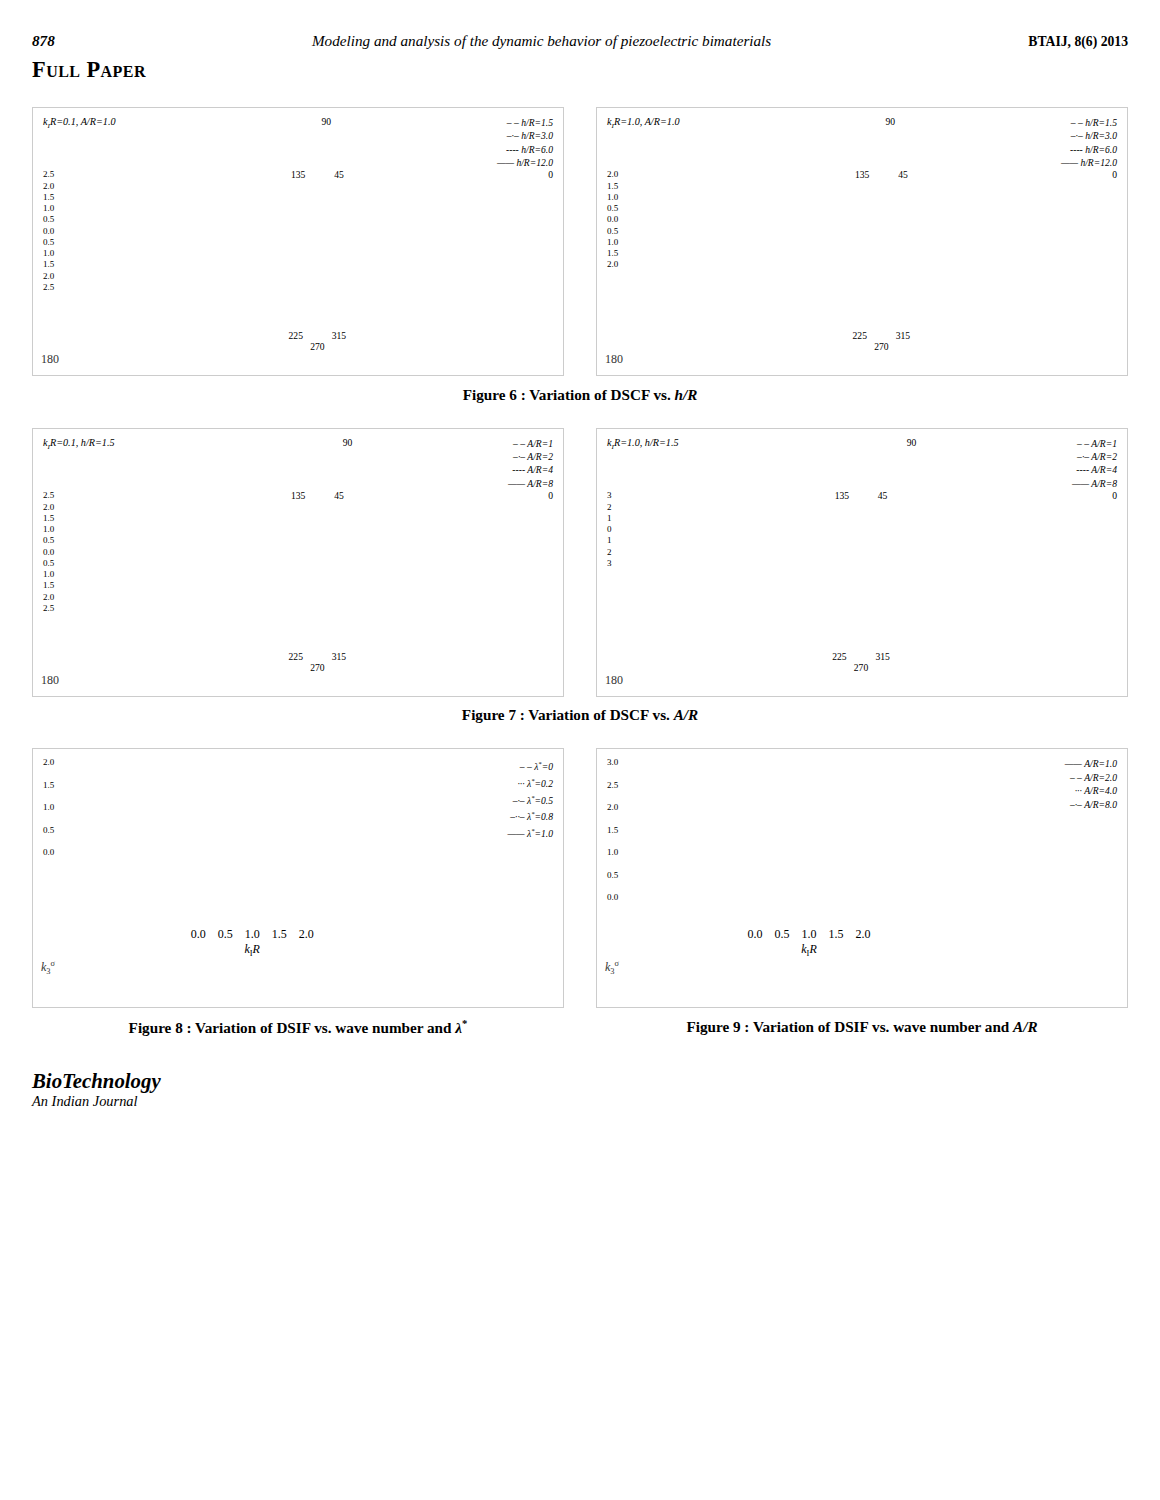878 Modeling and analysis of the dynamic behavior of piezoelectric bimaterials BTAIJ, 8(6) 2013
Full Paper
| k I R=0.1, A/R=1.0 | 90 | – – h/R =1.5 –·– h/R =3.0 ---- h/R =6.0 —— h/R =12.0 |
| 2.5 2.0 1.5 1.0 0.5 0.0 0.5 1.0 1.5 2.0 2.5 | 135 45 225 315 270 | 0 |
180
| k I R=1.0, A/R=1.0 | 90 | – – h/R =1.5 –·– h/R =3.0 ---- h/R =6.0 —— h/R =12.0 |
| 2.0 1.5 1.0 0.5 0.0 0.5 1.0 1.5 2.0 | 135 45 225 315 270 | 0 |
180
Figure 6 : Variation of DSCF vs. h/R
| k I R=0.1, h/R=1.5 | 90 | – – A/R =1 –·– A/R =2 ---- A/R =4 —— A/R =8 |
| 2.5 2.0 1.5 1.0 0.5 0.0 0.5 1.0 1.5 2.0 2.5 | 135 45 225 315 270 | 0 |
180
| k I R=1.0, h/R=1.5 | 90 | – – A/R =1 –·– A/R =2 ---- A/R =4 —— A/R =8 |
| 3 2 1 0 1 2 3 | 135 45 225 315 270 | 0 |
180
Figure 7 : Variation of DSCF vs. A/R
| 2.0 1.5 1.0 0.5 0.0 | 0.0 0.5 1.0 1.5 2.0 k I R | – – λ * =0 ··· λ * =0.2 –·– λ * =0.5 –··– λ * =0.8 —— λ * =1.0 |
k3σ
| 3.0 2.5 2.0 1.5 1.0 0.5 0.0 | 0.0 0.5 1.0 1.5 2.0 k I R | —— A/R =1.0 – – A/R =2.0 ··· A/R =4.0 –·– A/R =8.0 |
k3σ
Figure 8 : Variation of DSIF vs. wave number and λ*
Figure 9 : Variation of DSIF vs. wave number and A/R
BioTechnology
An Indian Journal